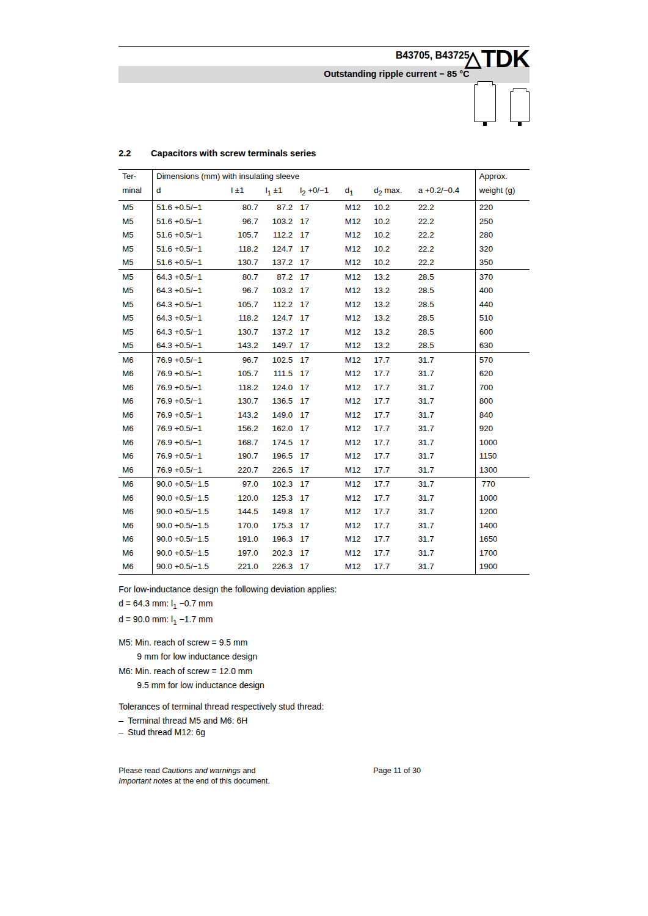△TDK
B43705, B43725
Outstanding ripple current − 85 °C
2.2 Capacitors with screw terminals series
| Ter- | Dimensions (mm) with insulating sleeve | Approx. |
| --- | --- | --- |
| minal | d | l ±1 | l 1 ±1 | l 2 +0/−1 | d 1 | d 2 max. | a +0.2/−0.4 | weight (g) |
| M5 | 51.6 +0.5/−1 | 80.7 | 87.2 | 17 | M12 | 10.2 | 22.2 | 220 |
| M5 | 51.6 +0.5/−1 | 96.7 | 103.2 | 17 | M12 | 10.2 | 22.2 | 250 |
| M5 | 51.6 +0.5/−1 | 105.7 | 112.2 | 17 | M12 | 10.2 | 22.2 | 280 |
| M5 | 51.6 +0.5/−1 | 118.2 | 124.7 | 17 | M12 | 10.2 | 22.2 | 320 |
| M5 | 51.6 +0.5/−1 | 130.7 | 137.2 | 17 | M12 | 10.2 | 22.2 | 350 |
| M5 | 64.3 +0.5/−1 | 80.7 | 87.2 | 17 | M12 | 13.2 | 28.5 | 370 |
| M5 | 64.3 +0.5/−1 | 96.7 | 103.2 | 17 | M12 | 13.2 | 28.5 | 400 |
| M5 | 64.3 +0.5/−1 | 105.7 | 112.2 | 17 | M12 | 13.2 | 28.5 | 440 |
| M5 | 64.3 +0.5/−1 | 118.2 | 124.7 | 17 | M12 | 13.2 | 28.5 | 510 |
| M5 | 64.3 +0.5/−1 | 130.7 | 137.2 | 17 | M12 | 13.2 | 28.5 | 600 |
| M5 | 64.3 +0.5/−1 | 143.2 | 149.7 | 17 | M12 | 13.2 | 28.5 | 630 |
| M6 | 76.9 +0.5/−1 | 96.7 | 102.5 | 17 | M12 | 17.7 | 31.7 | 570 |
| M6 | 76.9 +0.5/−1 | 105.7 | 111.5 | 17 | M12 | 17.7 | 31.7 | 620 |
| M6 | 76.9 +0.5/−1 | 118.2 | 124.0 | 17 | M12 | 17.7 | 31.7 | 700 |
| M6 | 76.9 +0.5/−1 | 130.7 | 136.5 | 17 | M12 | 17.7 | 31.7 | 800 |
| M6 | 76.9 +0.5/−1 | 143.2 | 149.0 | 17 | M12 | 17.7 | 31.7 | 840 |
| M6 | 76.9 +0.5/−1 | 156.2 | 162.0 | 17 | M12 | 17.7 | 31.7 | 920 |
| M6 | 76.9 +0.5/−1 | 168.7 | 174.5 | 17 | M12 | 17.7 | 31.7 | 1000 |
| M6 | 76.9 +0.5/−1 | 190.7 | 196.5 | 17 | M12 | 17.7 | 31.7 | 1150 |
| M6 | 76.9 +0.5/−1 | 220.7 | 226.5 | 17 | M12 | 17.7 | 31.7 | 1300 |
| M6 | 90.0 +0.5/−1.5 | 97.0 | 102.3 | 17 | M12 | 17.7 | 31.7 | 770 |
| M6 | 90.0 +0.5/−1.5 | 120.0 | 125.3 | 17 | M12 | 17.7 | 31.7 | 1000 |
| M6 | 90.0 +0.5/−1.5 | 144.5 | 149.8 | 17 | M12 | 17.7 | 31.7 | 1200 |
| M6 | 90.0 +0.5/−1.5 | 170.0 | 175.3 | 17 | M12 | 17.7 | 31.7 | 1400 |
| M6 | 90.0 +0.5/−1.5 | 191.0 | 196.3 | 17 | M12 | 17.7 | 31.7 | 1650 |
| M6 | 90.0 +0.5/−1.5 | 197.0 | 202.3 | 17 | M12 | 17.7 | 31.7 | 1700 |
| M6 | 90.0 +0.5/−1.5 | 221.0 | 226.3 | 17 | M12 | 17.7 | 31.7 | 1900 |
For low-inductance design the following deviation applies:
d = 64.3 mm: l1 −0.7 mm
d = 90.0 mm: l1 −1.7 mm
M5: Min. reach of screw = 9.5 mm
9 mm for low inductance design
M6: Min. reach of screw = 12.0 mm
9.5 mm for low inductance design
Tolerances of terminal thread respectively stud thread:
Terminal thread M5 and M6: 6H
Stud thread M12: 6g
Please read Cautions and warnings and
Important notes at the end of this document.
Page 11 of 30